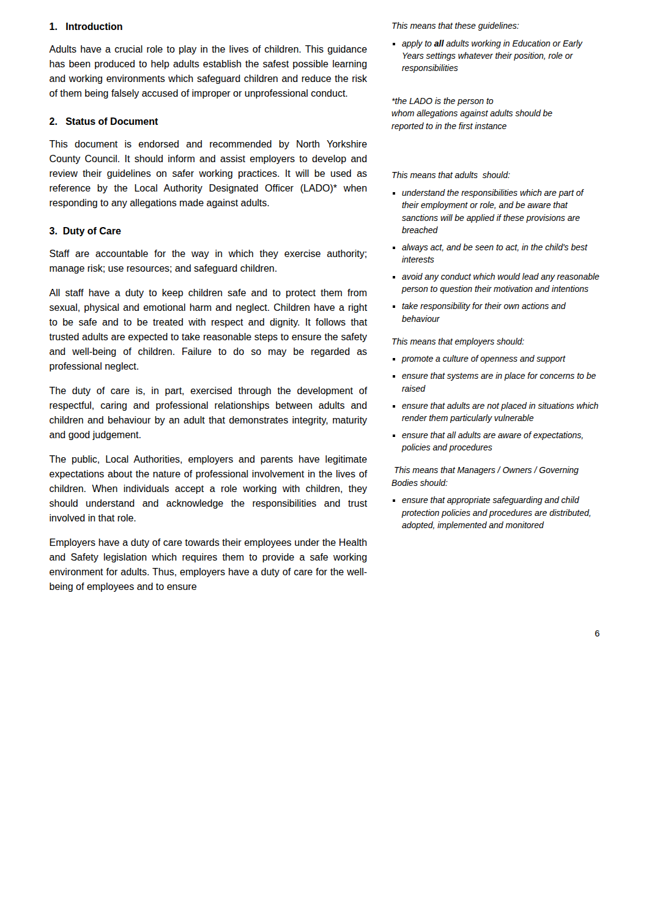1. Introduction
Adults have a crucial role to play in the lives of children. This guidance has been produced to help adults establish the safest possible learning and working environments which safeguard children and reduce the risk of them being falsely accused of improper or unprofessional conduct.
2. Status of Document
This document is endorsed and recommended by North Yorkshire County Council. It should inform and assist employers to develop and review their guidelines on safer working practices. It will be used as reference by the Local Authority Designated Officer (LADO)* when responding to any allegations made against adults.
3. Duty of Care
Staff are accountable for the way in which they exercise authority; manage risk; use resources; and safeguard children.
All staff have a duty to keep children safe and to protect them from sexual, physical and emotional harm and neglect. Children have a right to be safe and to be treated with respect and dignity. It follows that trusted adults are expected to take reasonable steps to ensure the safety and well-being of children. Failure to do so may be regarded as professional neglect.
The duty of care is, in part, exercised through the development of respectful, caring and professional relationships between adults and children and behaviour by an adult that demonstrates integrity, maturity and good judgement.
The public, Local Authorities, employers and parents have legitimate expectations about the nature of professional involvement in the lives of children. When individuals accept a role working with children, they should understand and acknowledge the responsibilities and trust involved in that role.
Employers have a duty of care towards their employees under the Health and Safety legislation which requires them to provide a safe working environment for adults. Thus, employers have a duty of care for the well-being of employees and to ensure
This means that these guidelines:
apply to all adults working in Education or Early Years settings whatever their position, role or responsibilities
*the LADO is the person to
whom allegations against adults should be
reported to in the first instance
This means that adults should:
understand the responsibilities which are part of their employment or role, and be aware that sanctions will be applied if these provisions are breached
always act, and be seen to act, in the child's best interests
avoid any conduct which would lead any reasonable person to question their motivation and intentions
take responsibility for their own actions and behaviour
This means that employers should:
promote a culture of openness and support
ensure that systems are in place for concerns to be raised
ensure that adults are not placed in situations which render them particularly vulnerable
ensure that all adults are aware of expectations, policies and procedures
This means that Managers / Owners / Governing Bodies should:
ensure that appropriate safeguarding and child protection policies and procedures are distributed, adopted, implemented and monitored
6